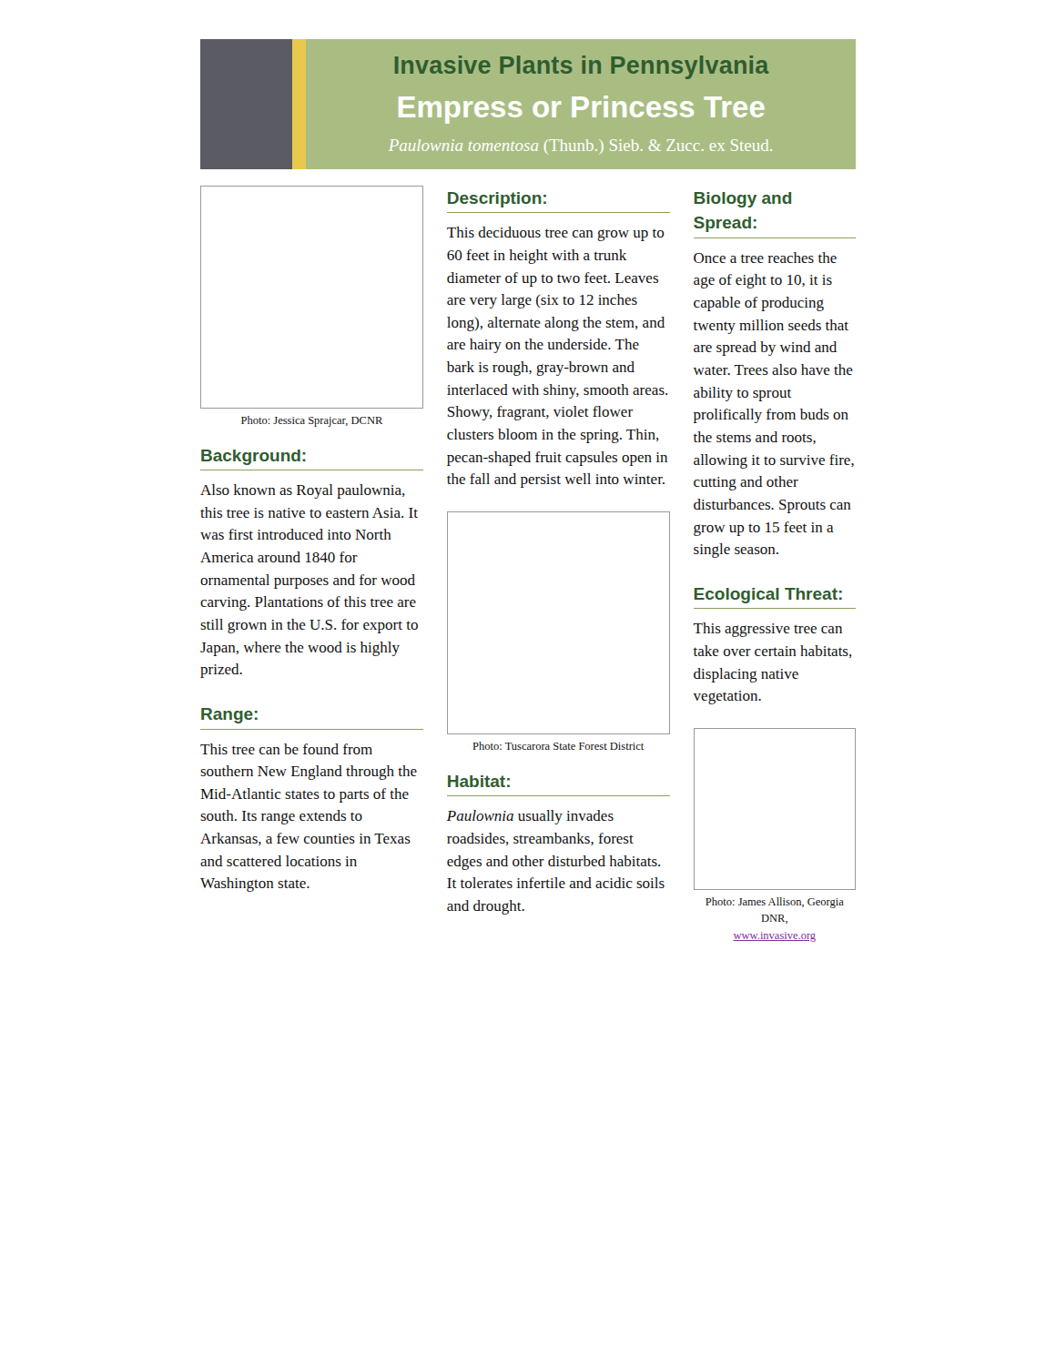Invasive Plants in Pennsylvania
Empress or Princess Tree
Paulownia tomentosa (Thunb.) Sieb. & Zucc. ex Steud.
Photo: Jessica Sprajcar, DCNR
Background:
Also known as Royal paulownia, this tree is native to eastern Asia. It was first introduced into North America around 1840 for ornamental purposes and for wood carving. Plantations of this tree are still grown in the U.S. for export to Japan, where the wood is highly prized.
Range:
This tree can be found from southern New England through the Mid-Atlantic states to parts of the south. Its range extends to Arkansas, a few counties in Texas and scattered locations in Washington state.
Description:
This deciduous tree can grow up to 60 feet in height with a trunk diameter of up to two feet. Leaves are very large (six to 12 inches long), alternate along the stem, and are hairy on the underside. The bark is rough, gray-brown and interlaced with shiny, smooth areas. Showy, fragrant, violet flower clusters bloom in the spring. Thin, pecan-shaped fruit capsules open in the fall and persist well into winter.
Photo: Tuscarora State Forest District
Habitat:
Paulownia usually invades roadsides, streambanks, forest edges and other disturbed habitats. It tolerates infertile and acidic soils and drought.
Biology and Spread:
Once a tree reaches the age of eight to 10, it is capable of producing twenty million seeds that are spread by wind and water. Trees also have the ability to sprout prolifically from buds on the stems and roots, allowing it to survive fire, cutting and other disturbances. Sprouts can grow up to 15 feet in a single season.
Ecological Threat:
This aggressive tree can take over certain habitats, displacing native vegetation.
Photo: James Allison, Georgia DNR,
www.invasive.org